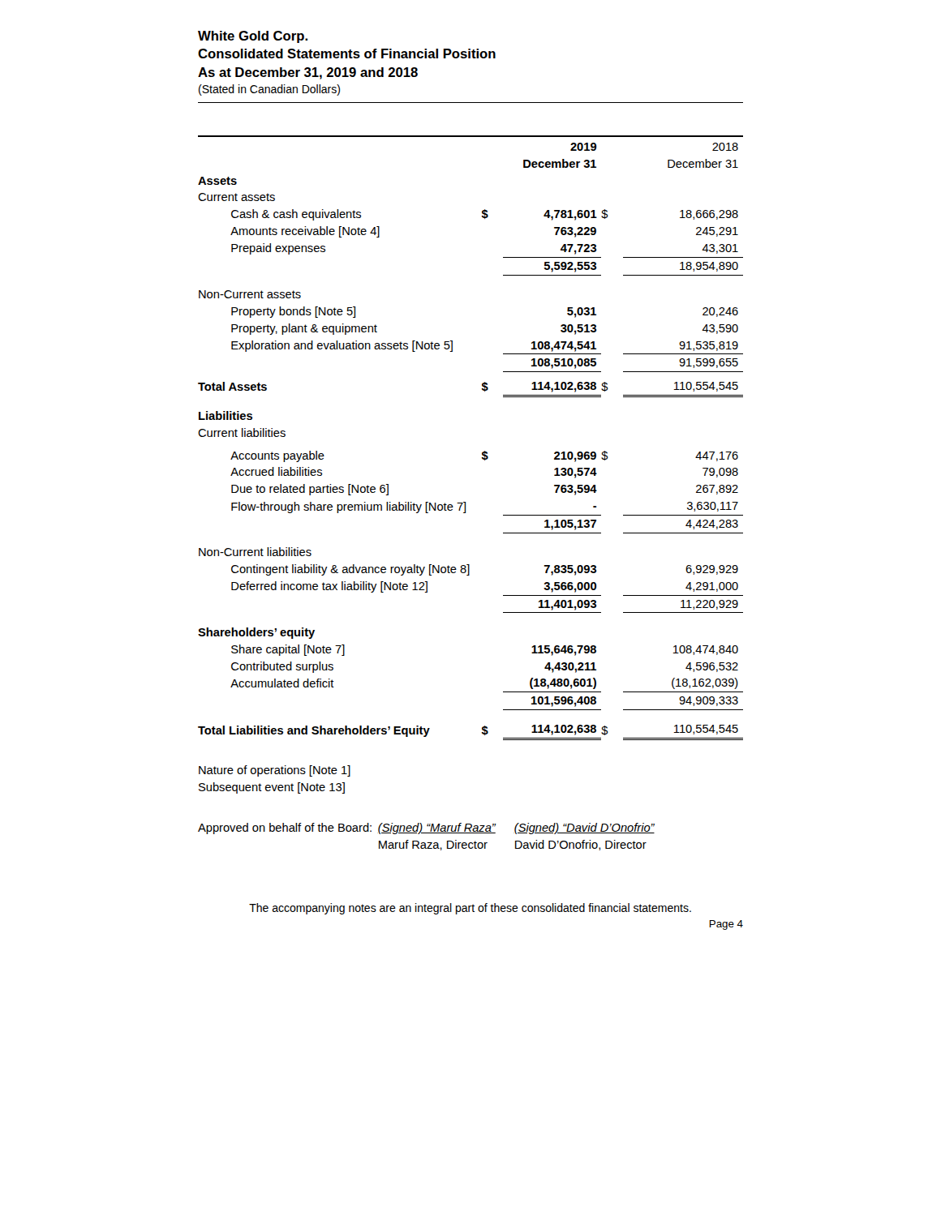White Gold Corp.
Consolidated Statements of Financial Position
As at December 31, 2019 and 2018
(Stated in Canadian Dollars)
| | | 2019 | | 2018 |
| | | December 31 | | December 31 |
| Assets | | | | |
| Current assets | | | | |
| Cash & cash equivalents | $ | 4,781,601 | $ | 18,666,298 |
| Amounts receivable [Note 4] | | 763,229 | | 245,291 |
| Prepaid expenses | | 47,723 | | 43,301 |
| | | 5,592,553 | | 18,954,890 |
| Non-Current assets | | | | |
| Property bonds [Note 5] | | 5,031 | | 20,246 |
| Property, plant & equipment | | 30,513 | | 43,590 |
| Exploration and evaluation assets [Note 5] | | 108,474,541 | | 91,535,819 |
| | | 108,510,085 | | 91,599,655 |
| Total Assets | $ | 114,102,638 | $ | 110,554,545 |
| Liabilities | | | | |
| Current liabilities | | | | |
| Accounts payable | $ | 210,969 | $ | 447,176 |
| Accrued liabilities | | 130,574 | | 79,098 |
| Due to related parties [Note 6] | | 763,594 | | 267,892 |
| Flow-through share premium liability [Note 7] | | - | | 3,630,117 |
| | | 1,105,137 | | 4,424,283 |
| Non-Current liabilities | | | | |
| Contingent liability & advance royalty [Note 8] | | 7,835,093 | | 6,929,929 |
| Deferred income tax liability [Note 12] | | 3,566,000 | | 4,291,000 |
| | | 11,401,093 | | 11,220,929 |
| Shareholders’ equity | | | | |
| Share capital [Note 7] | | 115,646,798 | | 108,474,840 |
| Contributed surplus | | 4,430,211 | | 4,596,532 |
| Accumulated deficit | | (18,480,601) | | (18,162,039) |
| | | 101,596,408 | | 94,909,333 |
| Total Liabilities and Shareholders’ Equity | $ | 114,102,638 | $ | 110,554,545 |
Nature of operations [Note 1]
Subsequent event [Note 13]
| Approved on behalf of the Board: | (Signed) “Maruf Raza” | (Signed) “David D’Onofrio” |
| | Maruf Raza, Director | David D’Onofrio, Director |
The accompanying notes are an integral part of these consolidated financial statements.
Page 4